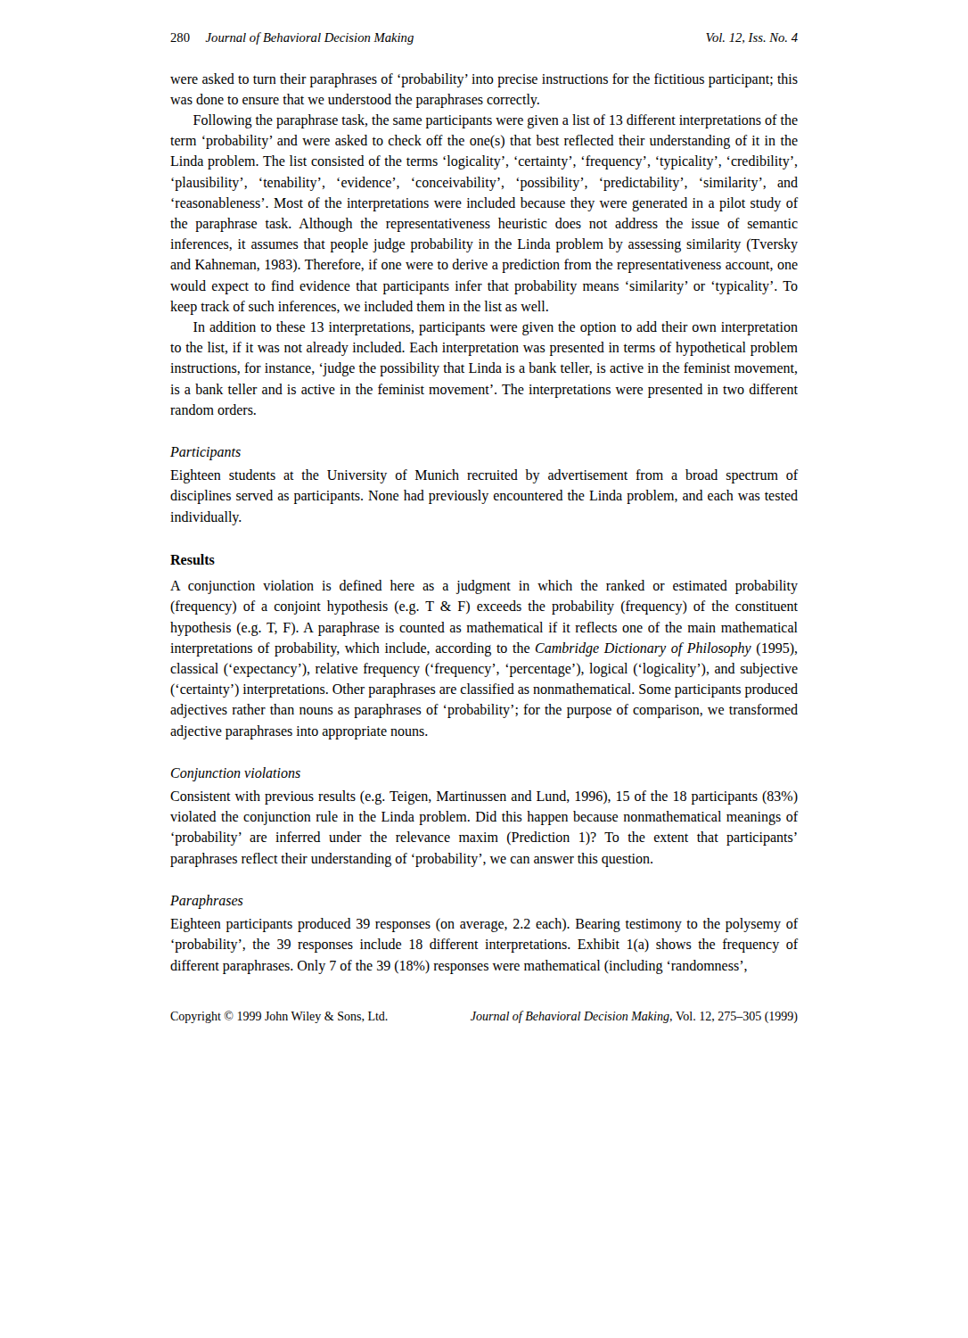280 Journal of Behavioral Decision Making Vol. 12, Iss. No. 4
were asked to turn their paraphrases of ‘probability’ into precise instructions for the fictitious participant; this was done to ensure that we understood the paraphrases correctly.
Following the paraphrase task, the same participants were given a list of 13 different interpretations of the term ‘probability’ and were asked to check off the one(s) that best reflected their understanding of it in the Linda problem. The list consisted of the terms ‘logicality’, ‘certainty’, ‘frequency’, ‘typicality’, ‘credibility’, ‘plausibility’, ‘tenability’, ‘evidence’, ‘conceivability’, ‘possibility’, ‘predictability’, ‘similarity’, and ‘reasonableness’. Most of the interpretations were included because they were generated in a pilot study of the paraphrase task. Although the representativeness heuristic does not address the issue of semantic inferences, it assumes that people judge probability in the Linda problem by assessing similarity (Tversky and Kahneman, 1983). Therefore, if one were to derive a prediction from the representativeness account, one would expect to find evidence that participants infer that probability means ‘similarity’ or ‘typicality’. To keep track of such inferences, we included them in the list as well.
In addition to these 13 interpretations, participants were given the option to add their own interpretation to the list, if it was not already included. Each interpretation was presented in terms of hypothetical problem instructions, for instance, ‘judge the possibility that Linda is a bank teller, is active in the feminist movement, is a bank teller and is active in the feminist movement’. The interpretations were presented in two different random orders.
Participants
Eighteen students at the University of Munich recruited by advertisement from a broad spectrum of disciplines served as participants. None had previously encountered the Linda problem, and each was tested individually.
Results
A conjunction violation is defined here as a judgment in which the ranked or estimated probability (frequency) of a conjoint hypothesis (e.g. T & F) exceeds the probability (frequency) of the constituent hypothesis (e.g. T, F). A paraphrase is counted as mathematical if it reflects one of the main mathematical interpretations of probability, which include, according to the Cambridge Dictionary of Philosophy (1995), classical (‘expectancy’), relative frequency (‘frequency’, ‘percentage’), logical (‘logicality’), and subjective (‘certainty’) interpretations. Other paraphrases are classified as nonmathematical. Some participants produced adjectives rather than nouns as paraphrases of ‘probability’; for the purpose of comparison, we transformed adjective paraphrases into appropriate nouns.
Conjunction violations
Consistent with previous results (e.g. Teigen, Martinussen and Lund, 1996), 15 of the 18 participants (83%) violated the conjunction rule in the Linda problem. Did this happen because nonmathematical meanings of ‘probability’ are inferred under the relevance maxim (Prediction 1)? To the extent that participants’ paraphrases reflect their understanding of ‘probability’, we can answer this question.
Paraphrases
Eighteen participants produced 39 responses (on average, 2.2 each). Bearing testimony to the polysemy of ‘probability’, the 39 responses include 18 different interpretations. Exhibit 1(a) shows the frequency of different paraphrases. Only 7 of the 39 (18%) responses were mathematical (including ‘randomness’,
Copyright © 1999 John Wiley & Sons, Ltd. Journal of Behavioral Decision Making, Vol. 12, 275–305 (1999)